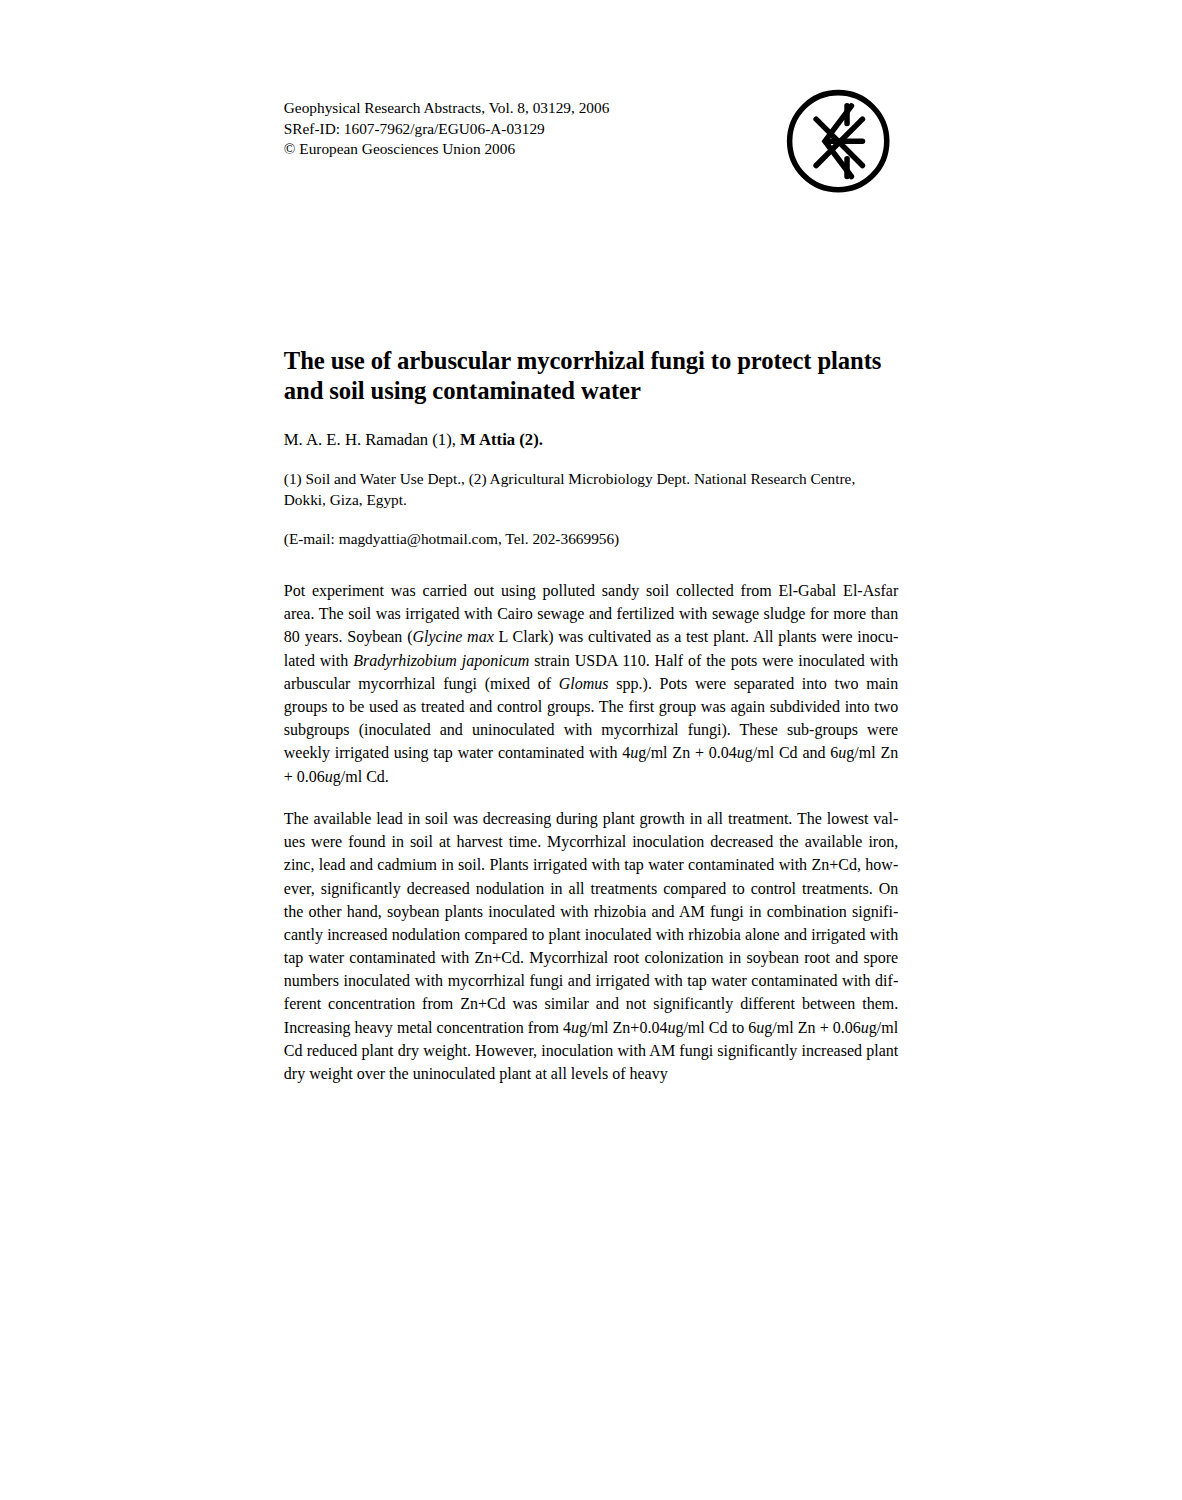Geophysical Research Abstracts, Vol. 8, 03129, 2006
SRef-ID: 1607-7962/gra/EGU06-A-03129
© European Geosciences Union 2006
The use of arbuscular mycorrhizal fungi to protect plants and soil using contaminated water
M. A. E. H. Ramadan (1), M Attia (2).
(1) Soil and Water Use Dept., (2) Agricultural Microbiology Dept. National Research Centre, Dokki, Giza, Egypt.
(E-mail: magdyattia@hotmail.com, Tel. 202-3669956)
Pot experiment was carried out using polluted sandy soil collected from El-Gabal El-Asfar area. The soil was irrigated with Cairo sewage and fertilized with sewage sludge for more than 80 years. Soybean (Glycine max L Clark) was cultivated as a test plant. All plants were inoculated with Bradyrhizobium japonicum strain USDA 110. Half of the pots were inoculated with arbuscular mycorrhizal fungi (mixed of Glomus spp.). Pots were separated into two main groups to be used as treated and control groups. The first group was again subdivided into two subgroups (inoculated and uninoculated with mycorrhizal fungi). These sub-groups were weekly irrigated using tap water contaminated with 4ug/ml Zn + 0.04ug/ml Cd and 6ug/ml Zn + 0.06ug/ml Cd.
The available lead in soil was decreasing during plant growth in all treatment. The lowest values were found in soil at harvest time. Mycorrhizal inoculation decreased the available iron, zinc, lead and cadmium in soil. Plants irrigated with tap water contaminated with Zn+Cd, however, significantly decreased nodulation in all treatments compared to control treatments. On the other hand, soybean plants inoculated with rhizobia and AM fungi in combination significantly increased nodulation compared to plant inoculated with rhizobia alone and irrigated with tap water contaminated with Zn+Cd. Mycorrhizal root colonization in soybean root and spore numbers inoculated with mycorrhizal fungi and irrigated with tap water contaminated with different concentration from Zn+Cd was similar and not significantly different between them. Increasing heavy metal concentration from 4ug/ml Zn+0.04ug/ml Cd to 6ug/ml Zn + 0.06ug/ml Cd reduced plant dry weight. However, inoculation with AM fungi significantly increased plant dry weight over the uninoculated plant at all levels of heavy